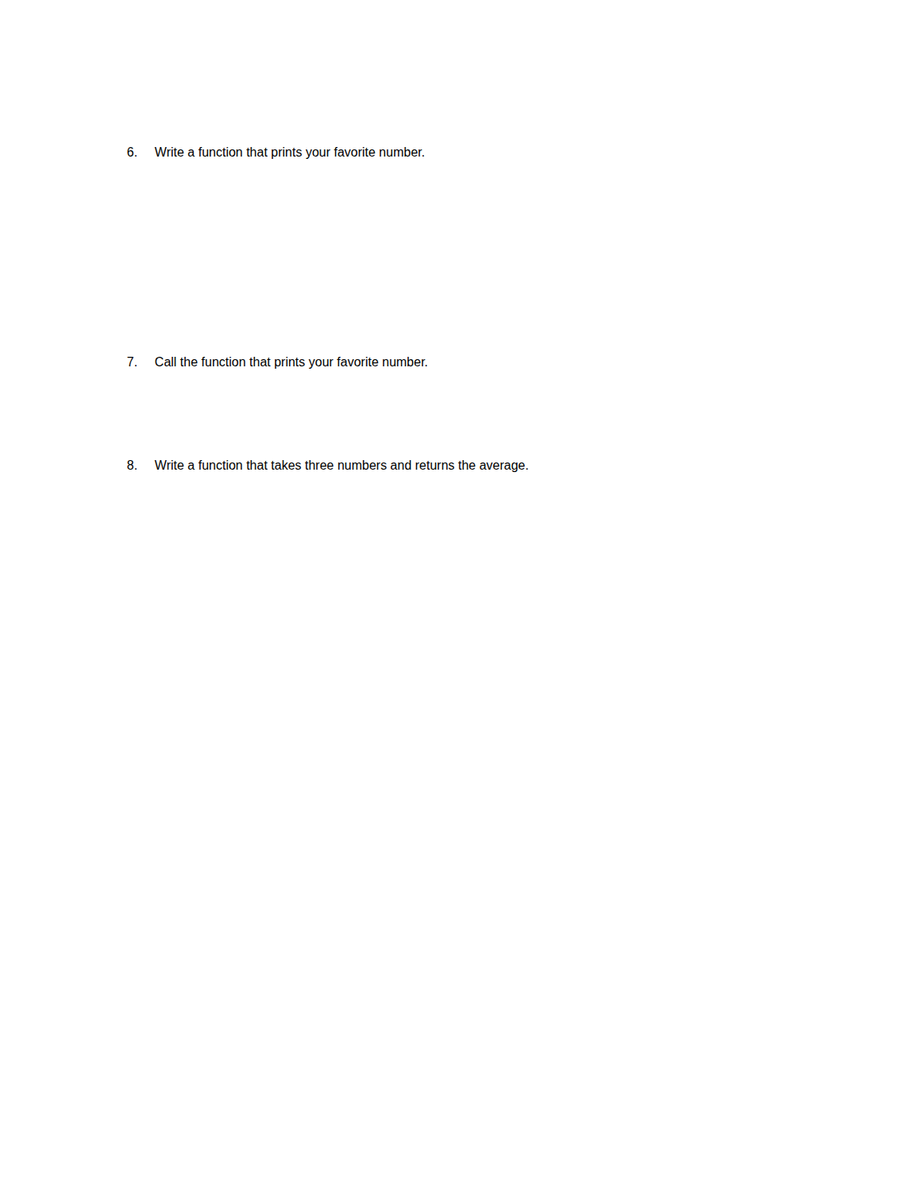Write a function that prints your favorite number.
Call the function that prints your favorite number.
Write a function that takes three numbers and returns the average.